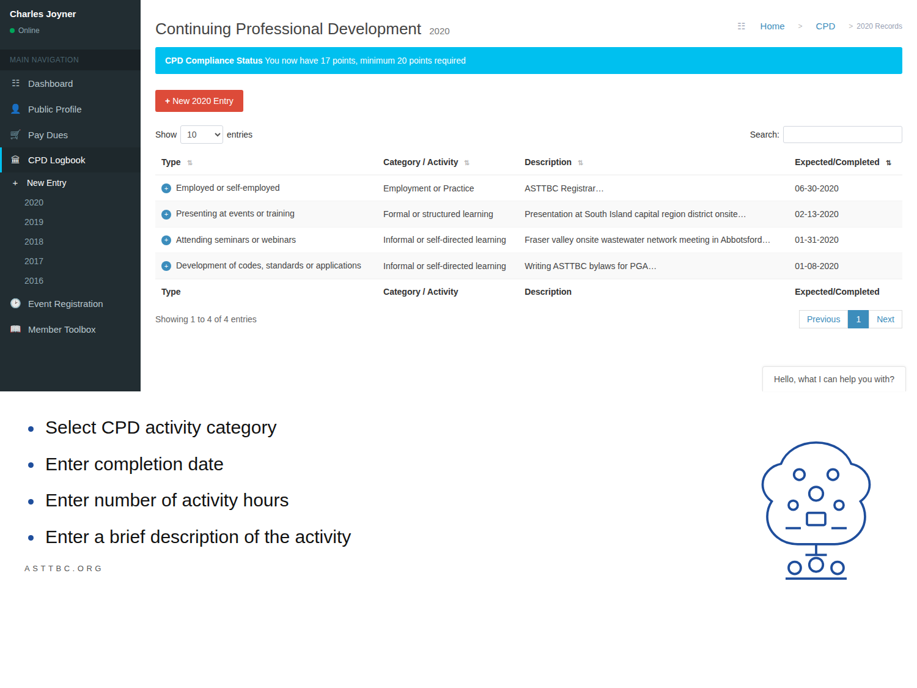Charles Joyner
Online
Main Navigation
☷Dashboard
👤Public Profile
🛒Pay Dues
🏛CPD Logbook
+New Entry
2020
2019
2018
2017
2016
🕑Event Registration
📖Member Toolbox
Continuing Professional Development 2020
☷ Home> CPD> 2020 Records
CPD Compliance Status You now have 17 points, minimum 20 points required
+New 2020 Entry
Show 10 25 50 100 entries Search:
| Type ⇅ | Category / Activity ⇅ | Description ⇅ | Expected/Completed ⇅ |
| --- | --- | --- | --- |
| + Employed or self-employed | Employment or Practice | ASTTBC Registrar… | 06-30-2020 |
| + Presenting at events or training | Formal or structured learning | Presentation at South Island capital region district onsite… | 02-13-2020 |
| + Attending seminars or webinars | Informal or self-directed learning | Fraser valley onsite wastewater network meeting in Abbotsford… | 01-31-2020 |
| + Development of codes, standards or applications | Informal or self-directed learning | Writing ASTTBC bylaws for PGA… | 01-08-2020 |
| Type | Category / Activity | Description | Expected/Completed |
Showing 1 to 4 of 4 entries
Previous 1 Next
Hello, what I can help you with?
Select CPD activity category
Enter completion date
Enter number of activity hours
Enter a brief description of the activity
asttbc.org